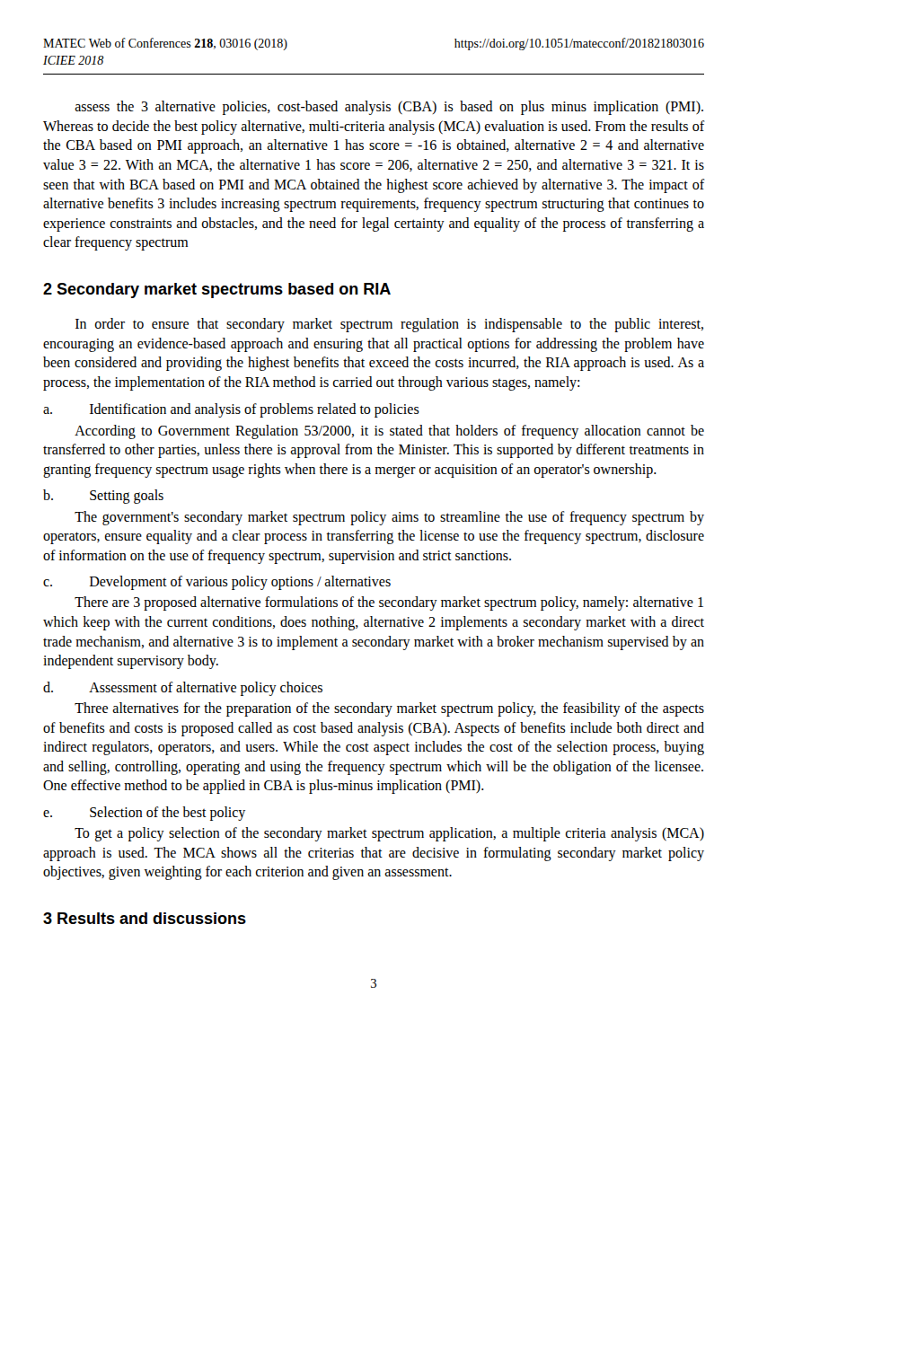MATEC Web of Conferences 218, 03016 (2018)
ICIEE 2018
https://doi.org/10.1051/matecconf/201821803016
assess the 3 alternative policies, cost-based analysis (CBA) is based on plus minus implication (PMI). Whereas to decide the best policy alternative, multi-criteria analysis (MCA) evaluation is used. From the results of the CBA based on PMI approach, an alternative 1 has score = -16 is obtained, alternative 2 = 4 and alternative value 3 = 22. With an MCA, the alternative 1 has score = 206, alternative 2 = 250, and alternative 3 = 321. It is seen that with BCA based on PMI and MCA obtained the highest score achieved by alternative 3. The impact of alternative benefits 3 includes increasing spectrum requirements, frequency spectrum structuring that continues to experience constraints and obstacles, and the need for legal certainty and equality of the process of transferring a clear frequency spectrum
2 Secondary market spectrums based on RIA
In order to ensure that secondary market spectrum regulation is indispensable to the public interest, encouraging an evidence-based approach and ensuring that all practical options for addressing the problem have been considered and providing the highest benefits that exceed the costs incurred, the RIA approach is used. As a process, the implementation of the RIA method is carried out through various stages, namely:
a. Identification and analysis of problems related to policies According to Government Regulation 53/2000, it is stated that holders of frequency allocation cannot be transferred to other parties, unless there is approval from the Minister. This is supported by different treatments in granting frequency spectrum usage rights when there is a merger or acquisition of an operator's ownership.
b. Setting goals The government's secondary market spectrum policy aims to streamline the use of frequency spectrum by operators, ensure equality and a clear process in transferring the license to use the frequency spectrum, disclosure of information on the use of frequency spectrum, supervision and strict sanctions.
c. Development of various policy options / alternatives There are 3 proposed alternative formulations of the secondary market spectrum policy, namely: alternative 1 which keep with the current conditions, does nothing, alternative 2 implements a secondary market with a direct trade mechanism, and alternative 3 is to implement a secondary market with a broker mechanism supervised by an independent supervisory body.
d. Assessment of alternative policy choices Three alternatives for the preparation of the secondary market spectrum policy, the feasibility of the aspects of benefits and costs is proposed called as cost based analysis (CBA). Aspects of benefits include both direct and indirect regulators, operators, and users. While the cost aspect includes the cost of the selection process, buying and selling, controlling, operating and using the frequency spectrum which will be the obligation of the licensee. One effective method to be applied in CBA is plus-minus implication (PMI).
e. Selection of the best policy To get a policy selection of the secondary market spectrum application, a multiple criteria analysis (MCA) approach is used. The MCA shows all the criterias that are decisive in formulating secondary market policy objectives, given weighting for each criterion and given an assessment.
3 Results and discussions
3